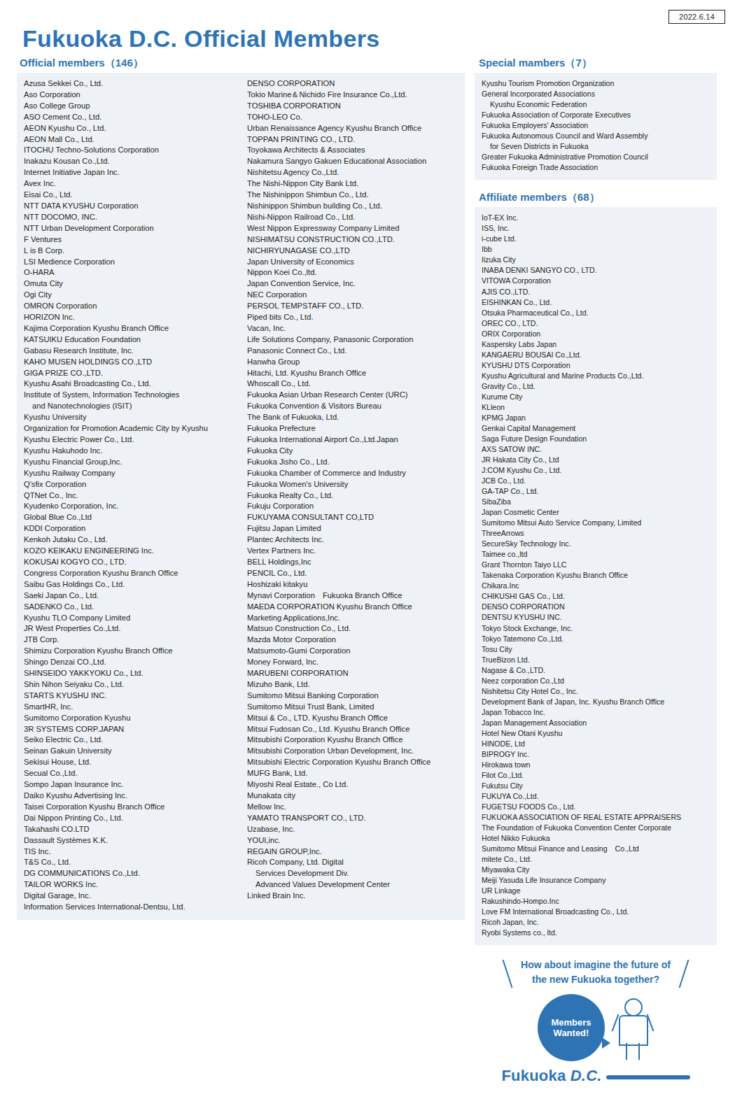2022.6.14
Fukuoka D.C. Official Members
Official members（146）
Azusa Sekkei Co., Ltd.
Aso Corporation
Aso College Group
ASO Cement Co., Ltd.
AEON Kyushu Co., Ltd.
AEON Mall Co., Ltd.
ITOCHU Techno-Solutions Corporation
Inakazu Kousan Co.,Ltd.
Internet Initiative Japan Inc.
Avex Inc.
Eisai Co., Ltd.
NTT DATA KYUSHU Corporation
NTT DOCOMO, INC.
NTT Urban Development Corporation
F Ventures
L is B Corp.
LSI Medience Corporation
O-HARA
Omuta City
Ogi City
OMRON Corporation
HORIZON Inc.
Kajima Corporation Kyushu Branch Office
KATSUIKU Education Foundation
Gabasu Research Institute, Inc.
KAHO MUSEN HOLDINGS CO.,LTD
GIGA PRIZE CO.,LTD.
Kyushu Asahi Broadcasting Co., Ltd.
Institute of System, Information Technologiesand Nanotechnologies (ISIT)
Kyushu University
Organization for Promotion Academic City by Kyushu
Kyushu Electric Power Co., Ltd.
Kyushu Hakuhodo Inc.
Kyushu Financial Group,Inc.
Kyushu Railway Company
Q'sfix Corporation
QTNet Co., Inc.
Kyudenko Corporation, Inc.
Global Blue Co.,Ltd
KDDI Corporation
Kenkoh Jutaku Co., Ltd.
KOZO KEIKAKU ENGINEERING Inc.
KOKUSAI KOGYO CO., LTD.
Congress Corporation Kyushu Branch Office
Saibu Gas Holdings Co., Ltd.
Saeki Japan Co., Ltd.
SADENKO Co., Ltd.
Kyushu TLO Company Limited
JR West Properties Co.,Ltd.
JTB Corp.
Shimizu Corporation Kyushu Branch Office
Shingo Denzai CO.,Ltd.
SHINSEIDO YAKKYOKU Co., Ltd.
Shin Nihon Seiyaku Co., Ltd.
STARTS KYUSHU INC.
SmartHR, Inc.
Sumitomo Corporation Kyushu
3R SYSTEMS CORP.JAPAN
Seiko Electric Co., Ltd.
Seinan Gakuin University
Sekisui House, Ltd.
Secual Co.,Ltd.
Sompo Japan Insurance Inc.
Daiko Kyushu Advertising Inc.
Taisei Corporation Kyushu Branch Office
Dai Nippon Printing Co., Ltd.
Takahashi CO.LTD
Dassault Systèmes K.K.
TIS Inc.
T&S Co., Ltd.
DG COMMUNICATIONS Co.,Ltd.
TAILOR WORKS Inc.
Digital Garage, Inc.
Information Services International-Dentsu, Ltd.
DENSO CORPORATION
Tokio Marine＆Nichido Fire Insurance Co.,Ltd.
TOSHIBA CORPORATION
TOHO-LEO Co.
Urban Renaissance Agency Kyushu Branch Office
TOPPAN PRINTING CO., LTD.
Toyokawa Architects & Associates
Nakamura Sangyo Gakuen Educational Association
Nishitetsu Agency Co.,Ltd.
The Nishi-Nippon City Bank Ltd.
The Nishinippon Shimbun Co., Ltd.
Nishinippon Shimbun building Co., Ltd.
Nishi-Nippon Railroad Co., Ltd.
West Nippon Expressway Company Limited
NISHIMATSU CONSTRUCTION CO.,LTD.
NICHIRYUNAGASE CO.,LTD
Japan University of Economics
Nippon Koei Co.,ltd.
Japan Convention Service, Inc.
NEC Corporation
PERSOL TEMPSTAFF CO., LTD.
Piped bits Co., Ltd.
Vacan, Inc.
Life Solutions Company, Panasonic Corporation
Panasonic Connect Co., Ltd.
Hanwha Group
Hitachi, Ltd. Kyushu Branch Office
Whoscall Co., Ltd.
Fukuoka Asian Urban Research Center (URC)
Fukuoka Convention & Visitors Bureau
The Bank of Fukuoka, Ltd.
Fukuoka Prefecture
Fukuoka International Airport Co.,Ltd.Japan
Fukuoka City
Fukuoka Jisho Co., Ltd.
Fukuoka Chamber of Commerce and Industry
Fukuoka Women's University
Fukuoka Realty Co., Ltd.
Fukuju Corporation
FUKUYAMA CONSULTANT CO,LTD
Fujitsu Japan Limited
Plantec Architects Inc.
Vertex Partners Inc.
BELL Holdings,Inc
PENCIL Co., Ltd.
Hoshizaki kitakyu
Mynavi Corporation　Fukuoka Branch Office
MAEDA CORPORATION Kyushu Branch Office
Marketing Applications,Inc.
Matsuo Construction Co., Ltd.
Mazda Motor Corporation
Matsumoto-Gumi Corporation
Money Forward, Inc.
MARUBENI CORPORATION
Mizuho Bank, Ltd.
Sumitomo Mitsui Banking Corporation
Sumitomo Mitsui Trust Bank, Limited
Mitsui & Co., LTD. Kyushu Branch Office
Mitsui Fudosan Co., Ltd. Kyushu Branch Office
Mitsubishi Corporation Kyushu Branch Office
Mitsubishi Corporation Urban Development, Inc.
Mitsubishi Electric Corporation Kyushu Branch Office
MUFG Bank, Ltd.
Miyoshi Real Estate., Co Ltd.
Munakata city
Mellow Inc.
YAMATO TRANSPORT CO., LTD.
Uzabase, Inc.
YOUI,inc.
REGAIN GROUP,Inc.
Ricoh Company, Ltd. DigitalServices Development Div. Advanced Values Development Center
Linked Brain Inc.
Special mambers（7）
Kyushu Tourism Promotion Organization
General Incorporated AssociationsKyushu Economic Federation
Fukuoka Association of Corporate Executives
Fukuoka Employers' Association
Fukuoka Autonomous Council and Ward Assemblyfor Seven Districts in Fukuoka
Greater Fukuoka Administrative Promotion Council
Fukuoka Foreign Trade Association
Affiliate members（68）
IoT-EX Inc.
ISS, Inc.
i-cube Ltd.
Ibb
Iizuka City
INABA DENKI SANGYO CO., LTD.
VITOWA Corporation
AJIS CO.,LTD.
EISHINKAN Co., Ltd.
Otsuka Pharmaceutical Co., Ltd.
OREC CO., LTD.
ORIX Corporation
Kaspersky Labs Japan
KANGAERU BOUSAI Co.,Ltd.
KYUSHU DTS Corporation
Kyushu Agricultural and Marine Products Co.,Ltd.
Gravity Co., Ltd.
Kurume City
KLleon
KPMG Japan
Genkai Capital Management
Saga Future Design Foundation
AXS SATOW INC.
JR Hakata City Co., Ltd
J:COM Kyushu Co., Ltd.
JCB Co., Ltd.
GA-TAP Co., Ltd.
SibaZiba
Japan Cosmetic Center
Sumitomo Mitsui Auto Service Company, Limited
ThreeArrows
SecureSky Technology Inc.
Taimee co.,ltd
Grant Thornton Taiyo LLC
Takenaka Corporation Kyushu Branch Office
Chikara.Inc
CHIKUSHI GAS Co., Ltd.
DENSO CORPORATION
DENTSU KYUSHU INC.
Tokyo Stock Exchange, Inc.
Tokyo Tatemono Co.,Ltd.
Tosu City
TrueBizon Ltd.
Nagase & Co.,LTD.
Neez corporation Co.,Ltd
Nishitetsu City Hotel Co., Inc.
Development Bank of Japan, Inc. Kyushu Branch Office
Japan Tobacco Inc.
Japan Management Association
Hotel New Otani Kyushu
HINODE, Ltd
BIPROGY Inc.
Hirokawa town
Filot Co.,Ltd.
Fukutsu City
FUKUYA Co.,Ltd.
FUGETSU FOODS Co., Ltd.
FUKUOKA ASSOCIATION OF REAL ESTATE APPRAISERS
The Foundation of Fukuoka Convention Center Corporate
Hotel Nikko Fukuoka
Sumitomo Mitsui Finance and Leasing　Co.,Ltd
mitete Co., Ltd.
Miyawaka City
Meiji Yasuda Life Insurance Company
UR Linkage
Rakushindo-Hompo.Inc
Love FM International Broadcasting Co., Ltd.
Ricoh Japan, Inc.
Ryobi Systems co., ltd.
How about imagine the future of
the new Fukuoka together?
Members
Wanted!
Fukuoka D.C.